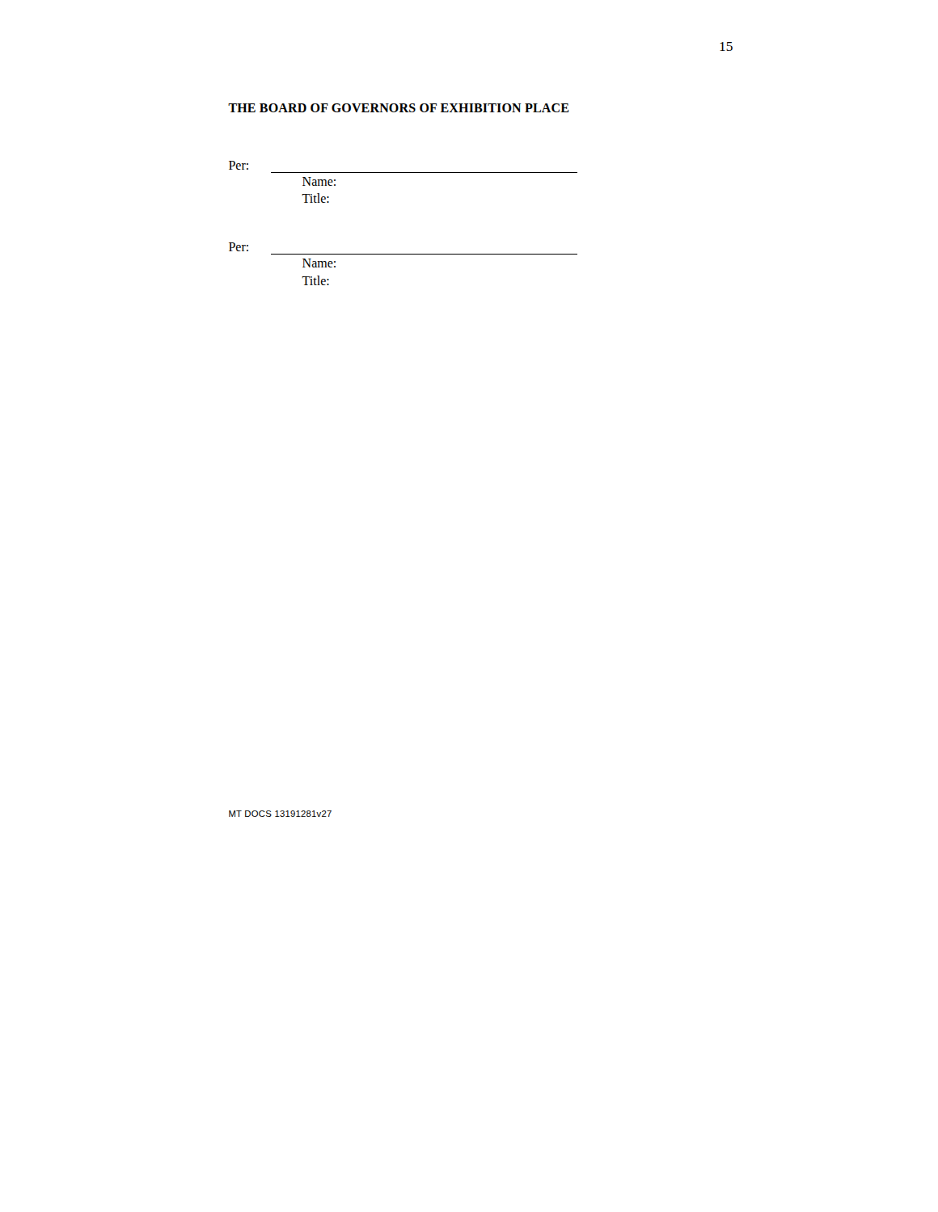15
THE BOARD OF GOVERNORS OF EXHIBITION PLACE
Per:
Name:
Title:
Per:
Name:
Title:
MT DOCS 13191281v27